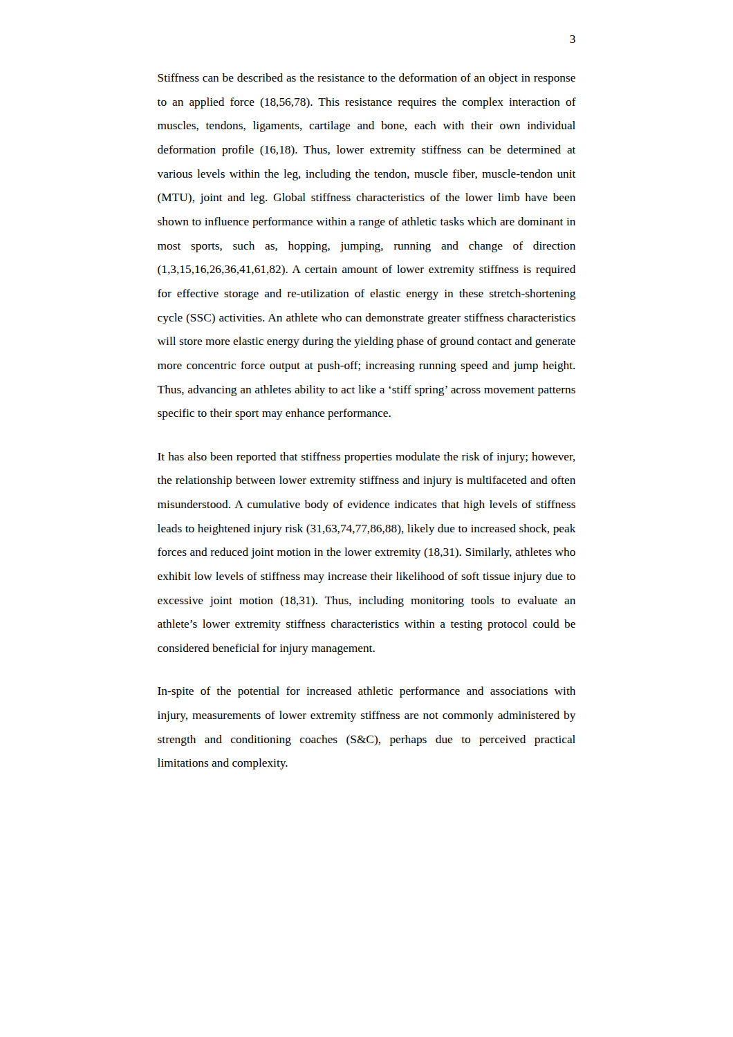3
Stiffness can be described as the resistance to the deformation of an object in response to an applied force (18,56,78). This resistance requires the complex interaction of muscles, tendons, ligaments, cartilage and bone, each with their own individual deformation profile (16,18). Thus, lower extremity stiffness can be determined at various levels within the leg, including the tendon, muscle fiber, muscle-tendon unit (MTU), joint and leg. Global stiffness characteristics of the lower limb have been shown to influence performance within a range of athletic tasks which are dominant in most sports, such as, hopping, jumping, running and change of direction (1,3,15,16,26,36,41,61,82). A certain amount of lower extremity stiffness is required for effective storage and re-utilization of elastic energy in these stretch-shortening cycle (SSC) activities. An athlete who can demonstrate greater stiffness characteristics will store more elastic energy during the yielding phase of ground contact and generate more concentric force output at push-off; increasing running speed and jump height. Thus, advancing an athletes ability to act like a ‘stiff spring’ across movement patterns specific to their sport may enhance performance.
It has also been reported that stiffness properties modulate the risk of injury; however, the relationship between lower extremity stiffness and injury is multifaceted and often misunderstood. A cumulative body of evidence indicates that high levels of stiffness leads to heightened injury risk (31,63,74,77,86,88), likely due to increased shock, peak forces and reduced joint motion in the lower extremity (18,31). Similarly, athletes who exhibit low levels of stiffness may increase their likelihood of soft tissue injury due to excessive joint motion (18,31). Thus, including monitoring tools to evaluate an athlete’s lower extremity stiffness characteristics within a testing protocol could be considered beneficial for injury management.
In-spite of the potential for increased athletic performance and associations with injury, measurements of lower extremity stiffness are not commonly administered by strength and conditioning coaches (S&C), perhaps due to perceived practical limitations and complexity.